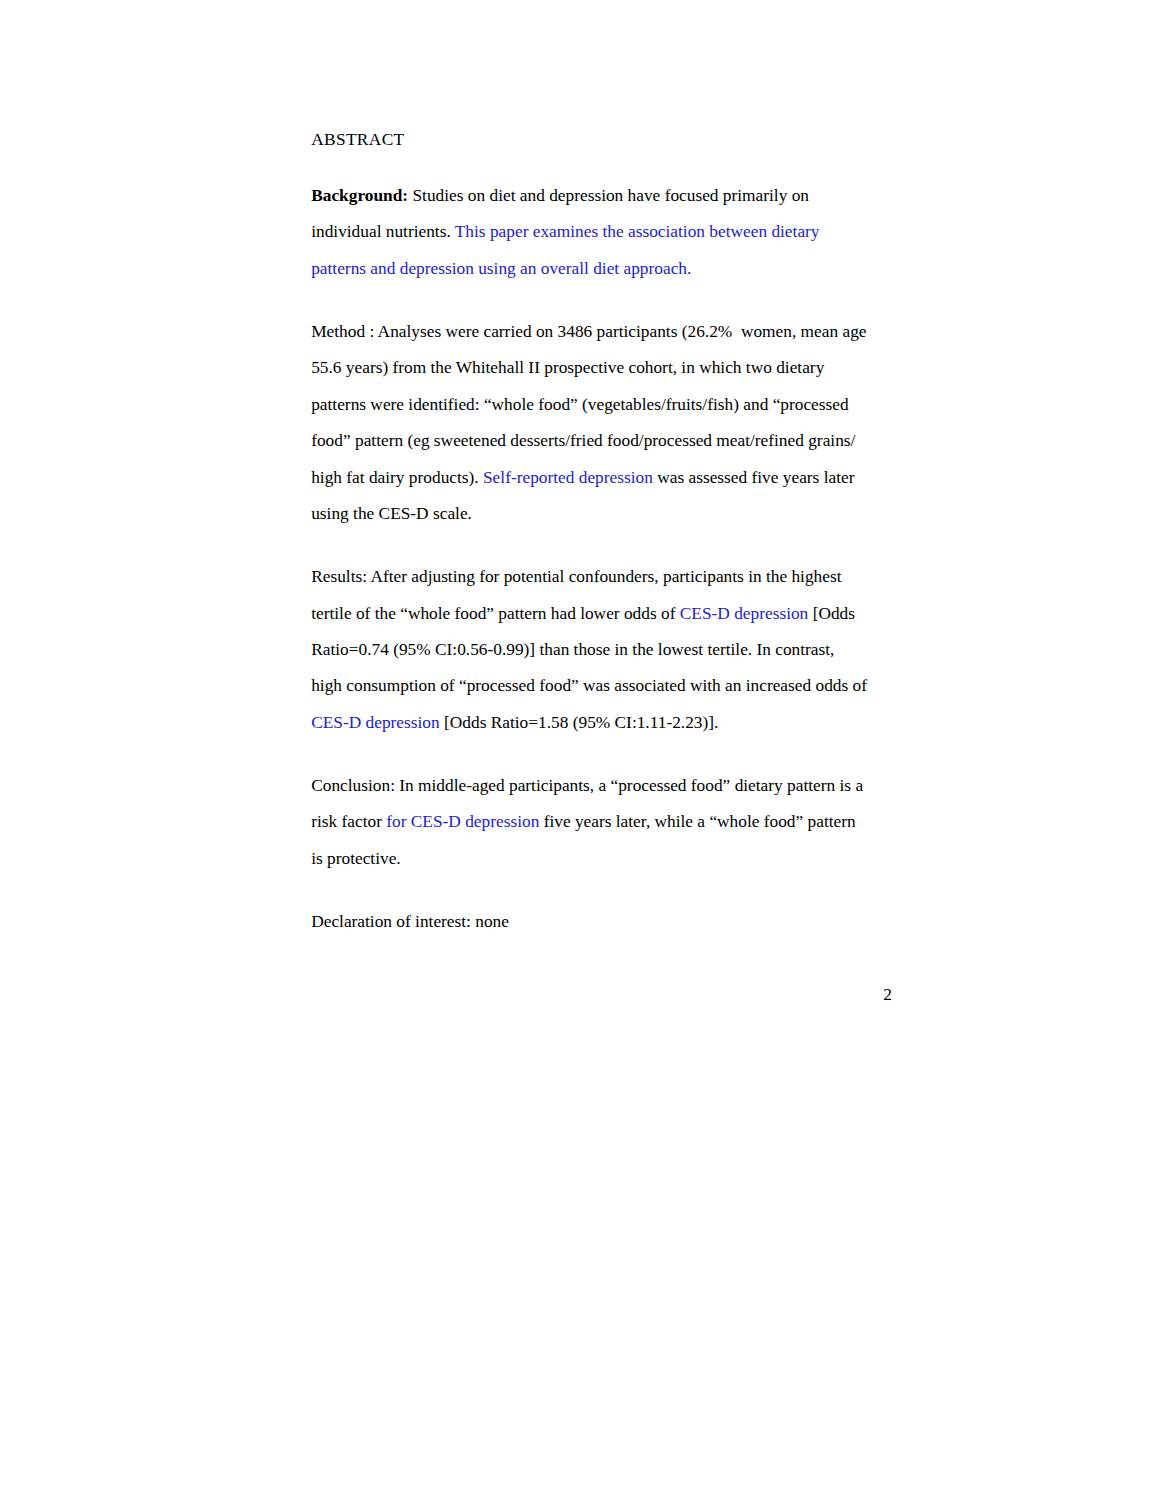ABSTRACT
Background: Studies on diet and depression have focused primarily on individual nutrients. This paper examines the association between dietary patterns and depression using an overall diet approach.
Method : Analyses were carried on 3486 participants (26.2% women, mean age 55.6 years) from the Whitehall II prospective cohort, in which two dietary patterns were identified: “whole food” (vegetables/fruits/fish) and “processed food” pattern (eg sweetened desserts/fried food/processed meat/refined grains/ high fat dairy products). Self-reported depression was assessed five years later using the CES-D scale.
Results: After adjusting for potential confounders, participants in the highest tertile of the “whole food” pattern had lower odds of CES-D depression [Odds Ratio=0.74 (95% CI:0.56-0.99)] than those in the lowest tertile. In contrast, high consumption of “processed food” was associated with an increased odds of CES-D depression [Odds Ratio=1.58 (95% CI:1.11-2.23)].
Conclusion: In middle-aged participants, a “processed food” dietary pattern is a risk factor for CES-D depression five years later, while a “whole food” pattern is protective.
Declaration of interest: none
2